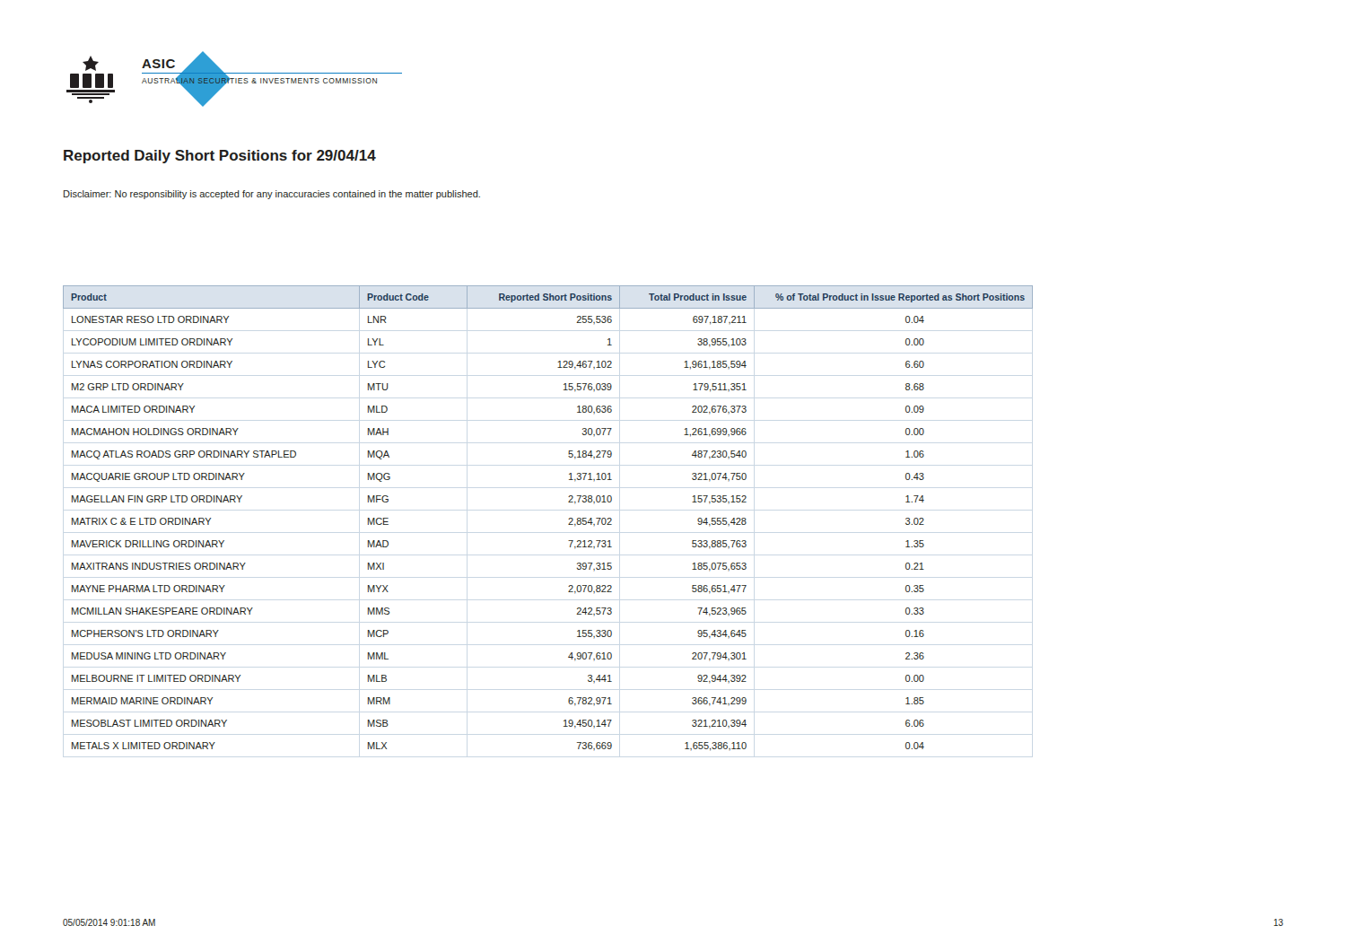ASIC
Australian Securities & Investments Commission
Reported Daily Short Positions for 29/04/14
Disclaimer: No responsibility is accepted for any inaccuracies contained in the matter published.
| Product | Product Code | Reported Short Positions | Total Product in Issue | % of Total Product in Issue Reported as Short Positions |
| --- | --- | --- | --- | --- |
| LONESTAR RESO LTD ORDINARY | LNR | 255,536 | 697,187,211 | 0.04 |
| LYCOPODIUM LIMITED ORDINARY | LYL | 1 | 38,955,103 | 0.00 |
| LYNAS CORPORATION ORDINARY | LYC | 129,467,102 | 1,961,185,594 | 6.60 |
| M2 GRP LTD ORDINARY | MTU | 15,576,039 | 179,511,351 | 8.68 |
| MACA LIMITED ORDINARY | MLD | 180,636 | 202,676,373 | 0.09 |
| MACMAHON HOLDINGS ORDINARY | MAH | 30,077 | 1,261,699,966 | 0.00 |
| MACQ ATLAS ROADS GRP ORDINARY STAPLED | MQA | 5,184,279 | 487,230,540 | 1.06 |
| MACQUARIE GROUP LTD ORDINARY | MQG | 1,371,101 | 321,074,750 | 0.43 |
| MAGELLAN FIN GRP LTD ORDINARY | MFG | 2,738,010 | 157,535,152 | 1.74 |
| MATRIX C & E LTD ORDINARY | MCE | 2,854,702 | 94,555,428 | 3.02 |
| MAVERICK DRILLING ORDINARY | MAD | 7,212,731 | 533,885,763 | 1.35 |
| MAXITRANS INDUSTRIES ORDINARY | MXI | 397,315 | 185,075,653 | 0.21 |
| MAYNE PHARMA LTD ORDINARY | MYX | 2,070,822 | 586,651,477 | 0.35 |
| MCMILLAN SHAKESPEARE ORDINARY | MMS | 242,573 | 74,523,965 | 0.33 |
| MCPHERSON'S LTD ORDINARY | MCP | 155,330 | 95,434,645 | 0.16 |
| MEDUSA MINING LTD ORDINARY | MML | 4,907,610 | 207,794,301 | 2.36 |
| MELBOURNE IT LIMITED ORDINARY | MLB | 3,441 | 92,944,392 | 0.00 |
| MERMAID MARINE ORDINARY | MRM | 6,782,971 | 366,741,299 | 1.85 |
| MESOBLAST LIMITED ORDINARY | MSB | 19,450,147 | 321,210,394 | 6.06 |
| METALS X LIMITED ORDINARY | MLX | 736,669 | 1,655,386,110 | 0.04 |
05/05/2014 9:01:18 AM 13